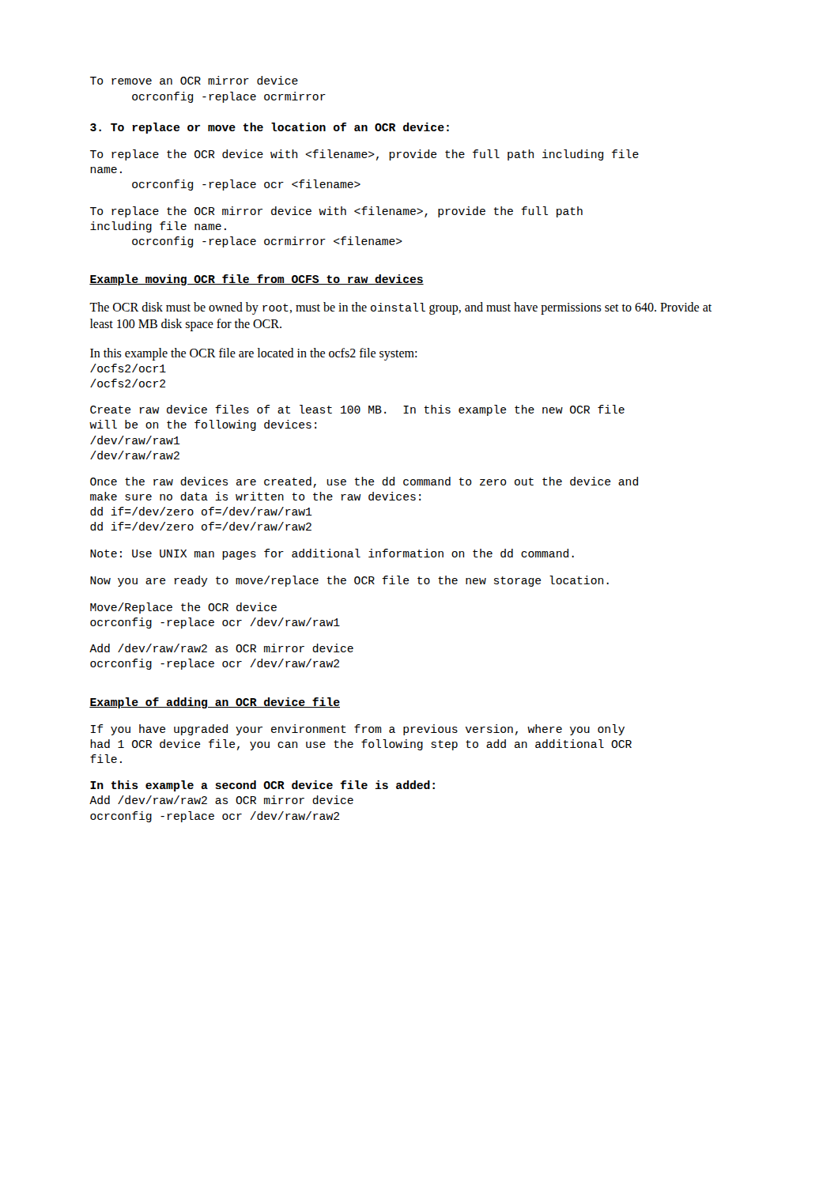To remove an OCR mirror device
      ocrconfig -replace ocrmirror
3. To replace or move the location of an OCR device:
To replace the OCR device with <filename>, provide the full path including file
name.
      ocrconfig -replace ocr <filename>
To replace the OCR mirror device with <filename>, provide the full path
including file name.
      ocrconfig -replace ocrmirror <filename>
Example moving OCR file from OCFS to raw devices
The OCR disk must be owned by root, must be in the oinstall group, and must have permissions set to 640. Provide at least 100 MB disk space for the OCR.
In this example the OCR file are located in the ocfs2 file system:
/ocfs2/ocr1
/ocfs2/ocr2
Create raw device files of at least 100 MB.  In this example the new OCR file
will be on the following devices:
/dev/raw/raw1
/dev/raw/raw2
Once the raw devices are created, use the dd command to zero out the device and
make sure no data is written to the raw devices:
dd if=/dev/zero of=/dev/raw/raw1
dd if=/dev/zero of=/dev/raw/raw2
Note: Use UNIX man pages for additional information on the dd command.
Now you are ready to move/replace the OCR file to the new storage location.
Move/Replace the OCR device
ocrconfig -replace ocr /dev/raw/raw1
Add /dev/raw/raw2 as OCR mirror device
ocrconfig -replace ocr /dev/raw/raw2
Example of adding an OCR device file
If you have upgraded your environment from a previous version, where you only
had 1 OCR device file, you can use the following step to add an additional OCR
file.
In this example a second OCR device file is added:
Add /dev/raw/raw2 as OCR mirror device
ocrconfig -replace ocr /dev/raw/raw2